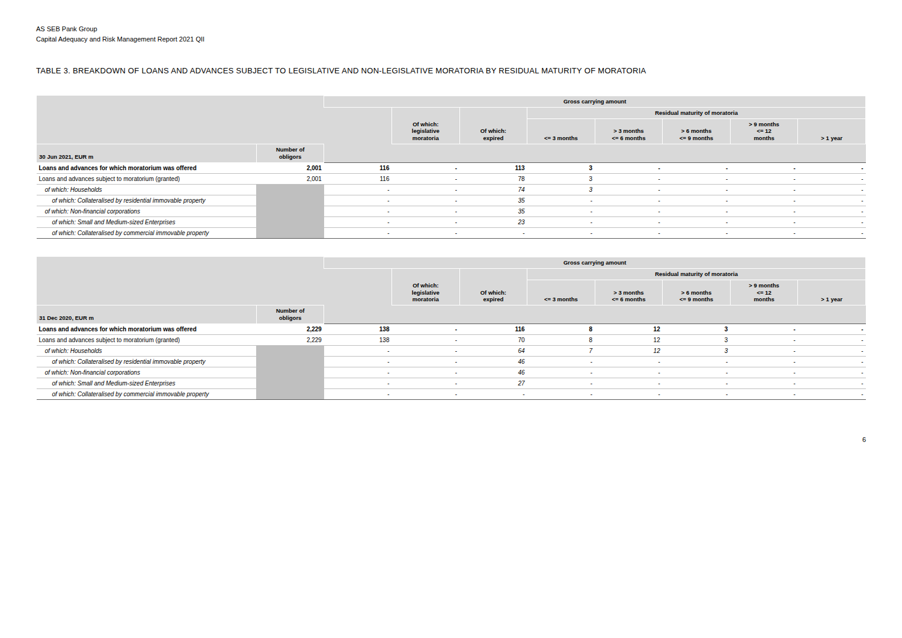AS SEB Pank Group
Capital Adequacy and Risk Management Report 2021 QII
TABLE 3. BREAKDOWN OF LOANS AND ADVANCES SUBJECT TO LEGISLATIVE AND NON-LEGISLATIVE MORATORIA BY RESIDUAL MATURITY OF MORATORIA
| | | Gross carrying amount |
| --- | --- | --- |
| | Of which: legislative moratoria | Of which: expired | Residual maturity of moratoria |
| <= 3 months | > 3 months <= 6 months | > 6 months <= 9 months | > 9 months <= 12 months | > 1 year |
| 30 Jun 2021, EUR m | Number of obligors | | | | | | | | |
| Loans and advances for which moratorium was offered | 2,001 | 116 | - | 113 | 3 | - | - | - | - |
| Loans and advances subject to moratorium (granted) | 2,001 | 116 | - | 78 | 3 | - | - | - | - |
| of which: Households | | - | - | 74 | 3 | - | - | - | - |
| of which: Collateralised by residential immovable property | | - | - | 35 | - | - | - | - | - |
| of which: Non-financial corporations | | - | - | 35 | - | - | - | - | - |
| of which: Small and Medium-sized Enterprises | | - | - | 23 | - | - | - | - | - |
| of which: Collateralised by commercial immovable property | | - | - | - | - | - | - | - | - |
| | | Gross carrying amount |
| --- | --- | --- |
| | Of which: legislative moratoria | Of which: expired | Residual maturity of moratoria |
| <= 3 months | > 3 months <= 6 months | > 6 months <= 9 months | > 9 months <= 12 months | > 1 year |
| 31 Dec 2020, EUR m | Number of obligors | | | | | | | | |
| Loans and advances for which moratorium was offered | 2,229 | 138 | - | 116 | 8 | 12 | 3 | - | - |
| Loans and advances subject to moratorium (granted) | 2,229 | 138 | - | 70 | 8 | 12 | 3 | - | - |
| of which: Households | | - | - | 64 | 7 | 12 | 3 | - | - |
| of which: Collateralised by residential immovable property | | - | - | 46 | - | - | - | - | - |
| of which: Non-financial corporations | | - | - | 46 | - | - | - | - | - |
| of which: Small and Medium-sized Enterprises | | - | - | 27 | - | - | - | - | - |
| of which: Collateralised by commercial immovable property | | - | - | - | - | - | - | - | - |
6